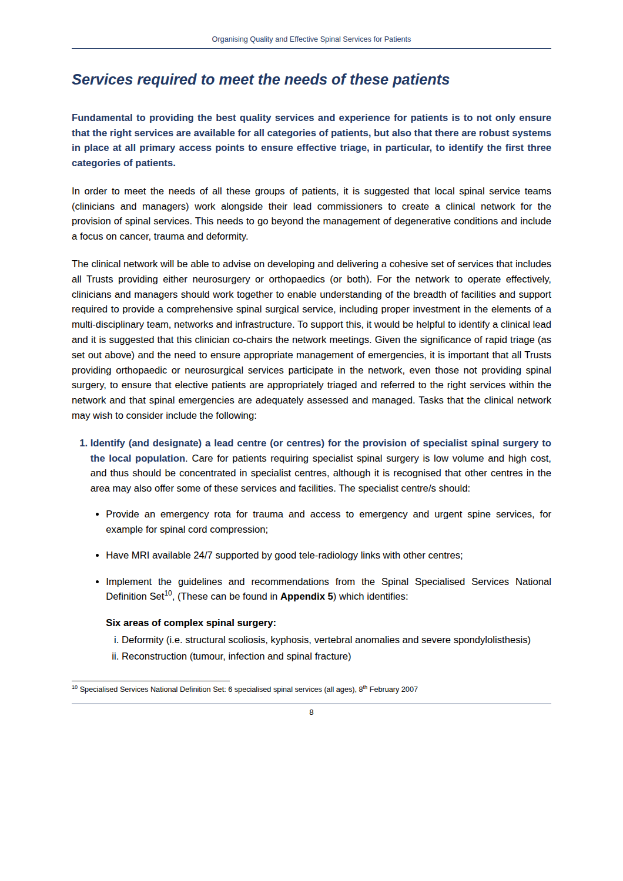Organising Quality and Effective Spinal Services for Patients
Services required to meet the needs of these patients
Fundamental to providing the best quality services and experience for patients is to not only ensure that the right services are available for all categories of patients, but also that there are robust systems in place at all primary access points to ensure effective triage, in particular, to identify the first three categories of patients.
In order to meet the needs of all these groups of patients, it is suggested that local spinal service teams (clinicians and managers) work alongside their lead commissioners to create a clinical network for the provision of spinal services. This needs to go beyond the management of degenerative conditions and include a focus on cancer, trauma and deformity.
The clinical network will be able to advise on developing and delivering a cohesive set of services that includes all Trusts providing either neurosurgery or orthopaedics (or both). For the network to operate effectively, clinicians and managers should work together to enable understanding of the breadth of facilities and support required to provide a comprehensive spinal surgical service, including proper investment in the elements of a multi-disciplinary team, networks and infrastructure. To support this, it would be helpful to identify a clinical lead and it is suggested that this clinician co-chairs the network meetings. Given the significance of rapid triage (as set out above) and the need to ensure appropriate management of emergencies, it is important that all Trusts providing orthopaedic or neurosurgical services participate in the network, even those not providing spinal surgery, to ensure that elective patients are appropriately triaged and referred to the right services within the network and that spinal emergencies are adequately assessed and managed. Tasks that the clinical network may wish to consider include the following:
Identify (and designate) a lead centre (or centres) for the provision of specialist spinal surgery to the local population. Care for patients requiring specialist spinal surgery is low volume and high cost, and thus should be concentrated in specialist centres, although it is recognised that other centres in the area may also offer some of these services and facilities. The specialist centre/s should:
Provide an emergency rota for trauma and access to emergency and urgent spine services, for example for spinal cord compression;
Have MRI available 24/7 supported by good tele-radiology links with other centres;
Implement the guidelines and recommendations from the Spinal Specialised Services National Definition Set10, (These can be found in Appendix 5) which identifies:
Six areas of complex spinal surgery:
Deformity (i.e. structural scoliosis, kyphosis, vertebral anomalies and severe spondylolisthesis)
Reconstruction (tumour, infection and spinal fracture)
10 Specialised Services National Definition Set: 6 specialised spinal services (all ages), 8th February 2007
8